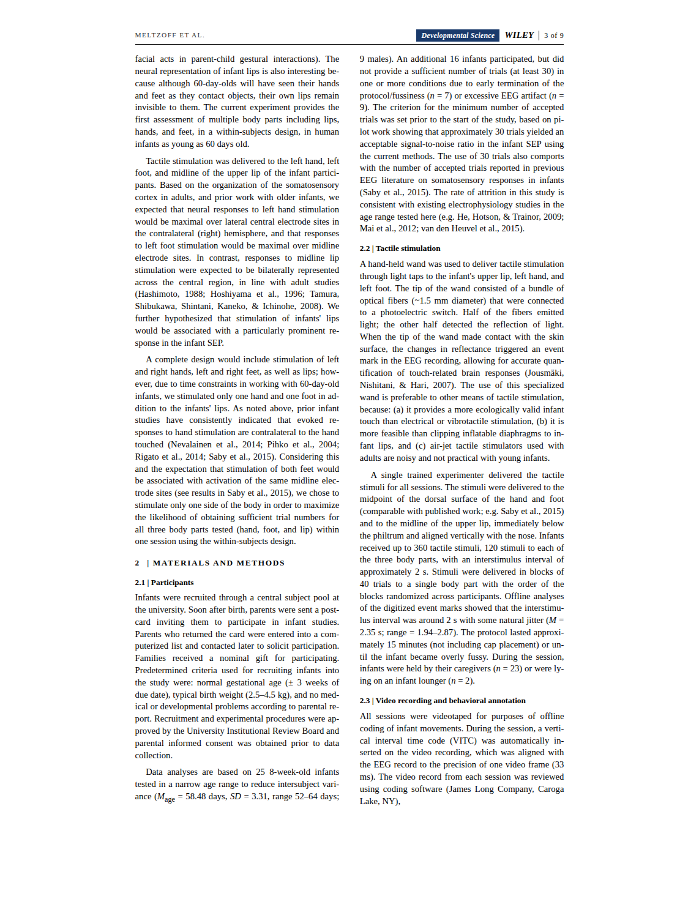Meltzoff et al.
Developmental Science WILEY 3 of 9
facial acts in parent-child gestural interactions). The neural representation of infant lips is also interesting because although 60-day-olds will have seen their hands and feet as they contact objects, their own lips remain invisible to them. The current experiment provides the first assessment of multiple body parts including lips, hands, and feet, in a within-subjects design, in human infants as young as 60 days old.
Tactile stimulation was delivered to the left hand, left foot, and midline of the upper lip of the infant participants. Based on the organization of the somatosensory cortex in adults, and prior work with older infants, we expected that neural responses to left hand stimulation would be maximal over lateral central electrode sites in the contralateral (right) hemisphere, and that responses to left foot stimulation would be maximal over midline electrode sites. In contrast, responses to midline lip stimulation were expected to be bilaterally represented across the central region, in line with adult studies (Hashimoto, 1988; Hoshiyama et al., 1996; Tamura, Shibukawa, Shintani, Kaneko, & Ichinohe, 2008). We further hypothesized that stimulation of infants' lips would be associated with a particularly prominent response in the infant SEP.
A complete design would include stimulation of left and right hands, left and right feet, as well as lips; however, due to time constraints in working with 60-day-old infants, we stimulated only one hand and one foot in addition to the infants' lips. As noted above, prior infant studies have consistently indicated that evoked responses to hand stimulation are contralateral to the hand touched (Nevalainen et al., 2014; Pihko et al., 2004; Rigato et al., 2014; Saby et al., 2015). Considering this and the expectation that stimulation of both feet would be associated with activation of the same midline electrode sites (see results in Saby et al., 2015), we chose to stimulate only one side of the body in order to maximize the likelihood of obtaining sufficient trial numbers for all three body parts tested (hand, foot, and lip) within one session using the within-subjects design.
2 | MATERIALS AND METHODS
2.1 | Participants
Infants were recruited through a central subject pool at the university. Soon after birth, parents were sent a postcard inviting them to participate in infant studies. Parents who returned the card were entered into a computerized list and contacted later to solicit participation. Families received a nominal gift for participating. Predetermined criteria used for recruiting infants into the study were: normal gestational age (± 3 weeks of due date), typical birth weight (2.5–4.5 kg), and no medical or developmental problems according to parental report. Recruitment and experimental procedures were approved by the University Institutional Review Board and parental informed consent was obtained prior to data collection.
Data analyses are based on 25 8-week-old infants tested in a narrow age range to reduce intersubject variance (Mage = 58.48 days, SD = 3.31, range 52–64 days; 9 males). An additional 16 infants participated, but did not provide a sufficient number of trials (at least 30) in one or more conditions due to early termination of the protocol/fussiness (n = 7) or excessive EEG artifact (n = 9). The criterion for the minimum number of accepted trials was set prior to the start of the study, based on pilot work showing that approximately 30 trials yielded an acceptable signal-to-noise ratio in the infant SEP using the current methods. The use of 30 trials also comports with the number of accepted trials reported in previous EEG literature on somatosensory responses in infants (Saby et al., 2015). The rate of attrition in this study is consistent with existing electrophysiology studies in the age range tested here (e.g. He, Hotson, & Trainor, 2009; Mai et al., 2012; van den Heuvel et al., 2015).
2.2 | Tactile stimulation
A hand-held wand was used to deliver tactile stimulation through light taps to the infant's upper lip, left hand, and left foot. The tip of the wand consisted of a bundle of optical fibers (~1.5 mm diameter) that were connected to a photoelectric switch. Half of the fibers emitted light; the other half detected the reflection of light. When the tip of the wand made contact with the skin surface, the changes in reflectance triggered an event mark in the EEG recording, allowing for accurate quantification of touch-related brain responses (Jousmäki, Nishitani, & Hari, 2007). The use of this specialized wand is preferable to other means of tactile stimulation, because: (a) it provides a more ecologically valid infant touch than electrical or vibrotactile stimulation, (b) it is more feasible than clipping inflatable diaphragms to infant lips, and (c) air-jet tactile stimulators used with adults are noisy and not practical with young infants.
A single trained experimenter delivered the tactile stimuli for all sessions. The stimuli were delivered to the midpoint of the dorsal surface of the hand and foot (comparable with published work; e.g. Saby et al., 2015) and to the midline of the upper lip, immediately below the philtrum and aligned vertically with the nose. Infants received up to 360 tactile stimuli, 120 stimuli to each of the three body parts, with an interstimulus interval of approximately 2 s. Stimuli were delivered in blocks of 40 trials to a single body part with the order of the blocks randomized across participants. Offline analyses of the digitized event marks showed that the interstimulus interval was around 2 s with some natural jitter (M = 2.35 s; range = 1.94–2.87). The protocol lasted approximately 15 minutes (not including cap placement) or until the infant became overly fussy. During the session, infants were held by their caregivers (n = 23) or were lying on an infant lounger (n = 2).
2.3 | Video recording and behavioral annotation
All sessions were videotaped for purposes of offline coding of infant movements. During the session, a vertical interval time code (VITC) was automatically inserted on the video recording, which was aligned with the EEG record to the precision of one video frame (33 ms). The video record from each session was reviewed using coding software (James Long Company, Caroga Lake, NY),